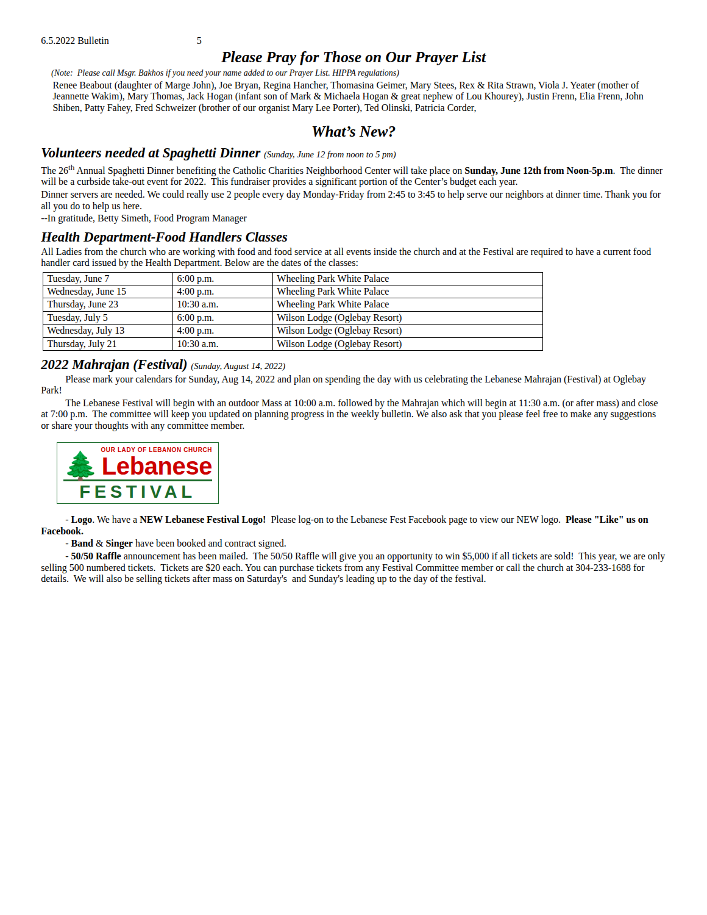6.5.2022 Bulletin 5
Please Pray for Those on Our Prayer List
(Note: Please call Msgr. Bakhos if you need your name added to our Prayer List. HIPPA regulations)
Renee Beabout (daughter of Marge John), Joe Bryan, Regina Hancher, Thomasina Geimer, Mary Stees, Rex & Rita Strawn, Viola J. Yeater (mother of Jeannette Wakim), Mary Thomas, Jack Hogan (infant son of Mark & Michaela Hogan & great nephew of Lou Khourey), Justin Frenn, Elia Frenn, John Shiben, Patty Fahey, Fred Schweizer (brother of our organist Mary Lee Porter), Ted Olinski, Patricia Corder,
What’s New?
Volunteers needed at Spaghetti Dinner (Sunday, June 12 from noon to 5 pm)
The 26th Annual Spaghetti Dinner benefiting the Catholic Charities Neighborhood Center will take place on Sunday, June 12th from Noon-5p.m. The dinner will be a curbside take-out event for 2022. This fundraiser provides a significant portion of the Center’s budget each year.
Dinner servers are needed. We could really use 2 people every day Monday-Friday from 2:45 to 3:45 to help serve our neighbors at dinner time. Thank you for all you do to help us here.
--In gratitude, Betty Simeth, Food Program Manager
Health Department-Food Handlers Classes
All Ladies from the church who are working with food and food service at all events inside the church and at the Festival are required to have a current food handler card issued by the Health Department. Below are the dates of the classes:
| Tuesday, June 7 | 6:00 p.m. | Wheeling Park White Palace |
| Wednesday, June 15 | 4:00 p.m. | Wheeling Park White Palace |
| Thursday, June 23 | 10:30 a.m. | Wheeling Park White Palace |
| Tuesday, July 5 | 6:00 p.m. | Wilson Lodge (Oglebay Resort) |
| Wednesday, July 13 | 4:00 p.m. | Wilson Lodge (Oglebay Resort) |
| Thursday, July 21 | 10:30 a.m. | Wilson Lodge (Oglebay Resort) |
2022 Mahrajan (Festival) (Sunday, August 14, 2022)
Please mark your calendars for Sunday, Aug 14, 2022 and plan on spending the day with us celebrating the Lebanese Mahrajan (Festival) at Oglebay Park!
The Lebanese Festival will begin with an outdoor Mass at 10:00 a.m. followed by the Mahrajan which will begin at 11:30 a.m. (or after mass) and close at 7:00 p.m. The committee will keep you updated on planning progress in the weekly bulletin. We also ask that you please feel free to make any suggestions or share your thoughts with any committee member.
OUR LADY OF LEBANON CHURCH
🌲 Lebanese
FESTIVAL
- Logo. We have a NEW Lebanese Festival Logo! Please log-on to the Lebanese Fest Facebook page to view our NEW logo. Please "Like" us on Facebook.
- Band & Singer have been booked and contract signed.
- 50/50 Raffle announcement has been mailed. The 50/50 Raffle will give you an opportunity to win $5,000 if all tickets are sold! This year, we are only selling 500 numbered tickets. Tickets are $20 each. You can purchase tickets from any Festival Committee member or call the church at 304-233-1688 for details. We will also be selling tickets after mass on Saturday's and Sunday's leading up to the day of the festival.